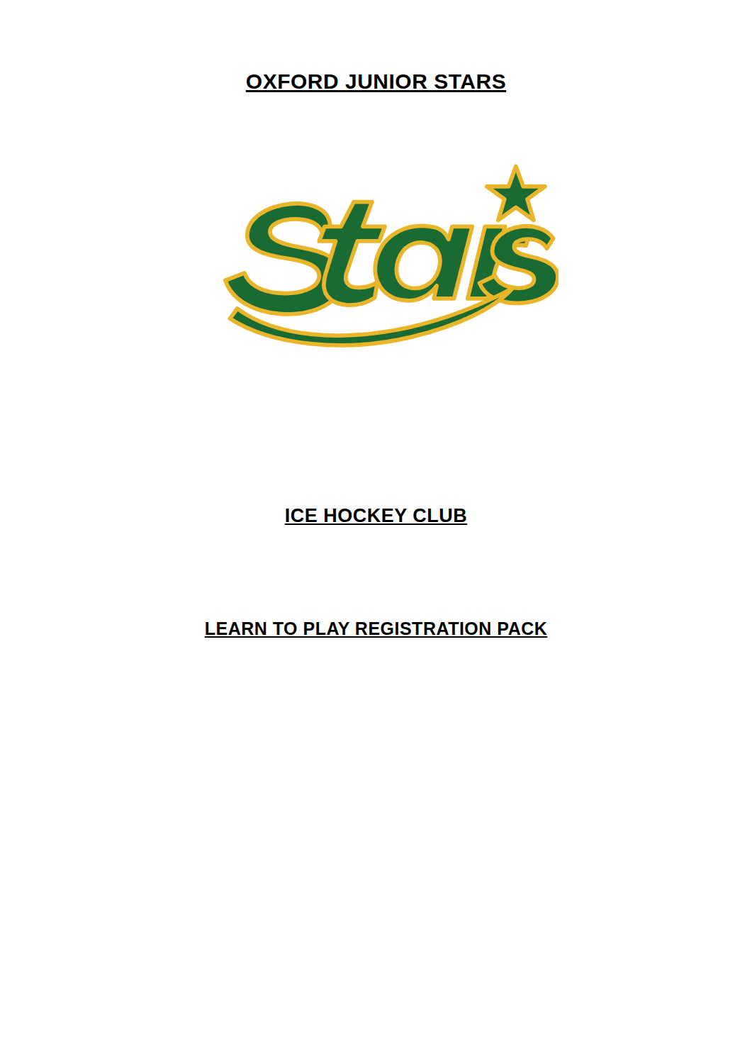OXFORD JUNIOR STARS
Stars logo The word "Stars" in green script lettering with a gold outline, and a green five-pointed star with a gold outline above the final letter.
ICE HOCKEY CLUB
LEARN TO PLAY REGISTRATION PACK